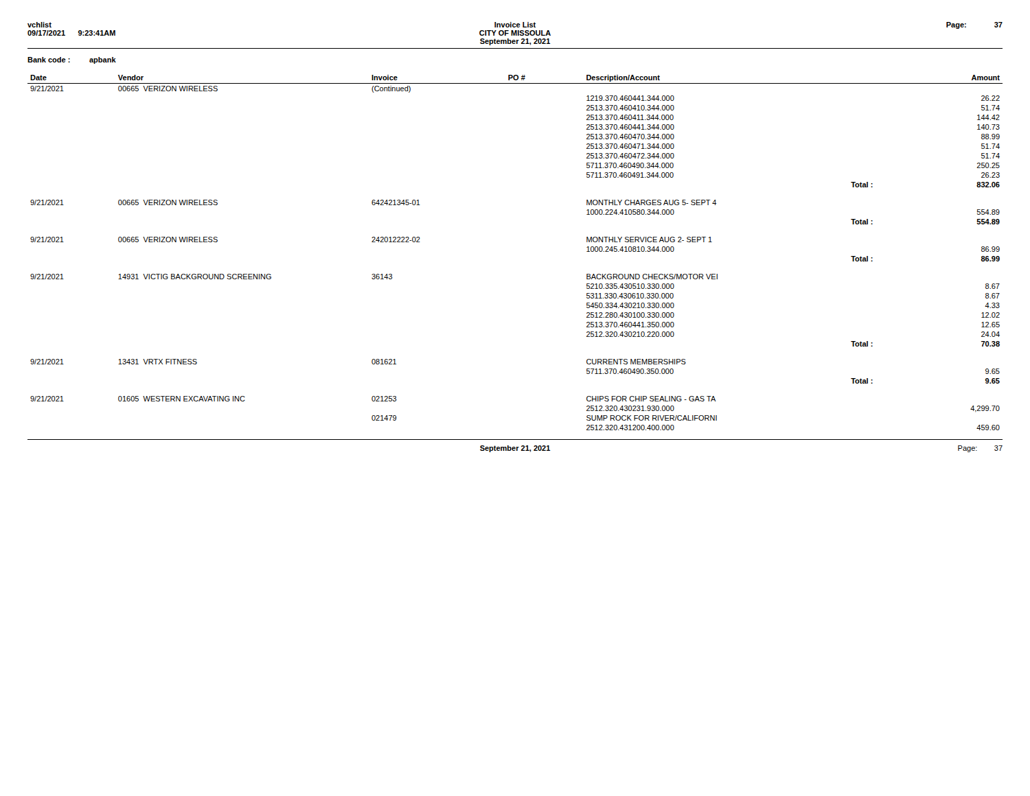| vchlist | Invoice List | Page: 37 |
| 09/17/2021 9:23:41AM | CITY OF MISSOULA | |
| | September 21, 2021 | |
Bank code : apbank
| Date | Vendor | Invoice | PO # | Description/Account | Amount |
| --- | --- | --- | --- | --- | --- |
| 9/21/2021 | 00665 VERIZON WIRELESS | (Continued) | | | |
| | | | | 1219.370.460441.344.000 | 26.22 |
| | | | | 2513.370.460410.344.000 | 51.74 |
| | | | | 2513.370.460411.344.000 | 144.42 |
| | | | | 2513.370.460441.344.000 | 140.73 |
| | | | | 2513.370.460470.344.000 | 88.99 |
| | | | | 2513.370.460471.344.000 | 51.74 |
| | | | | 2513.370.460472.344.000 | 51.74 |
| | | | | 5711.370.460490.344.000 | 250.25 |
| | | | | 5711.370.460491.344.000 | 26.23 |
| | | | | Total : | 832.06 |
| 9/21/2021 | 00665 VERIZON WIRELESS | 642421345-01 | | MONTHLY CHARGES AUG 5- SEPT 4 | |
| | | | | 1000.224.410580.344.000 | 554.89 |
| | | | | Total : | 554.89 |
| 9/21/2021 | 00665 VERIZON WIRELESS | 242012222-02 | | MONTHLY SERVICE AUG 2- SEPT 1 | |
| | | | | 1000.245.410810.344.000 | 86.99 |
| | | | | Total : | 86.99 |
| 9/21/2021 | 14931 VICTIG BACKGROUND SCREENING | 36143 | | BACKGROUND CHECKS/MOTOR VEI | |
| | | | | 5210.335.430510.330.000 | 8.67 |
| | | | | 5311.330.430610.330.000 | 8.67 |
| | | | | 5450.334.430210.330.000 | 4.33 |
| | | | | 2512.280.430100.330.000 | 12.02 |
| | | | | 2513.370.460441.350.000 | 12.65 |
| | | | | 2512.320.430210.220.000 | 24.04 |
| | | | | Total : | 70.38 |
| 9/21/2021 | 13431 VRTX FITNESS | 081621 | | CURRENTS MEMBERSHIPS | |
| | | | | 5711.370.460490.350.000 | 9.65 |
| | | | | Total : | 9.65 |
| 9/21/2021 | 01605 WESTERN EXCAVATING INC | 021253 | | CHIPS FOR CHIP SEALING - GAS TA​ | |
| | | | | 2512.320.430231.930.000 | 4,299.70 |
| | | 021479 | | SUMP ROCK FOR RIVER/CALIFORNI | |
| | | | | 2512.320.431200.400.000 | 459.60 |
| | September 21, 2021 | Page: 37 |